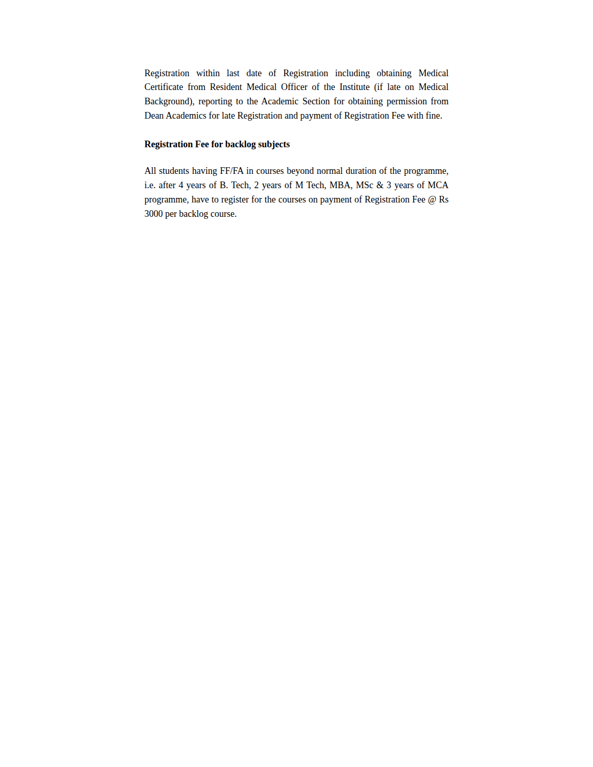Registration within last date of Registration including obtaining Medical Certificate from Resident Medical Officer of the Institute (if late on Medical Background), reporting to the Academic Section for obtaining permission from Dean Academics for late Registration and payment of Registration Fee with fine.
Registration Fee for backlog subjects
All students having FF/FA in courses beyond normal duration of the programme, i.e. after 4 years of B. Tech, 2 years of M Tech, MBA, MSc & 3 years of MCA programme, have to register for the courses on payment of Registration Fee @ Rs 3000 per backlog course.